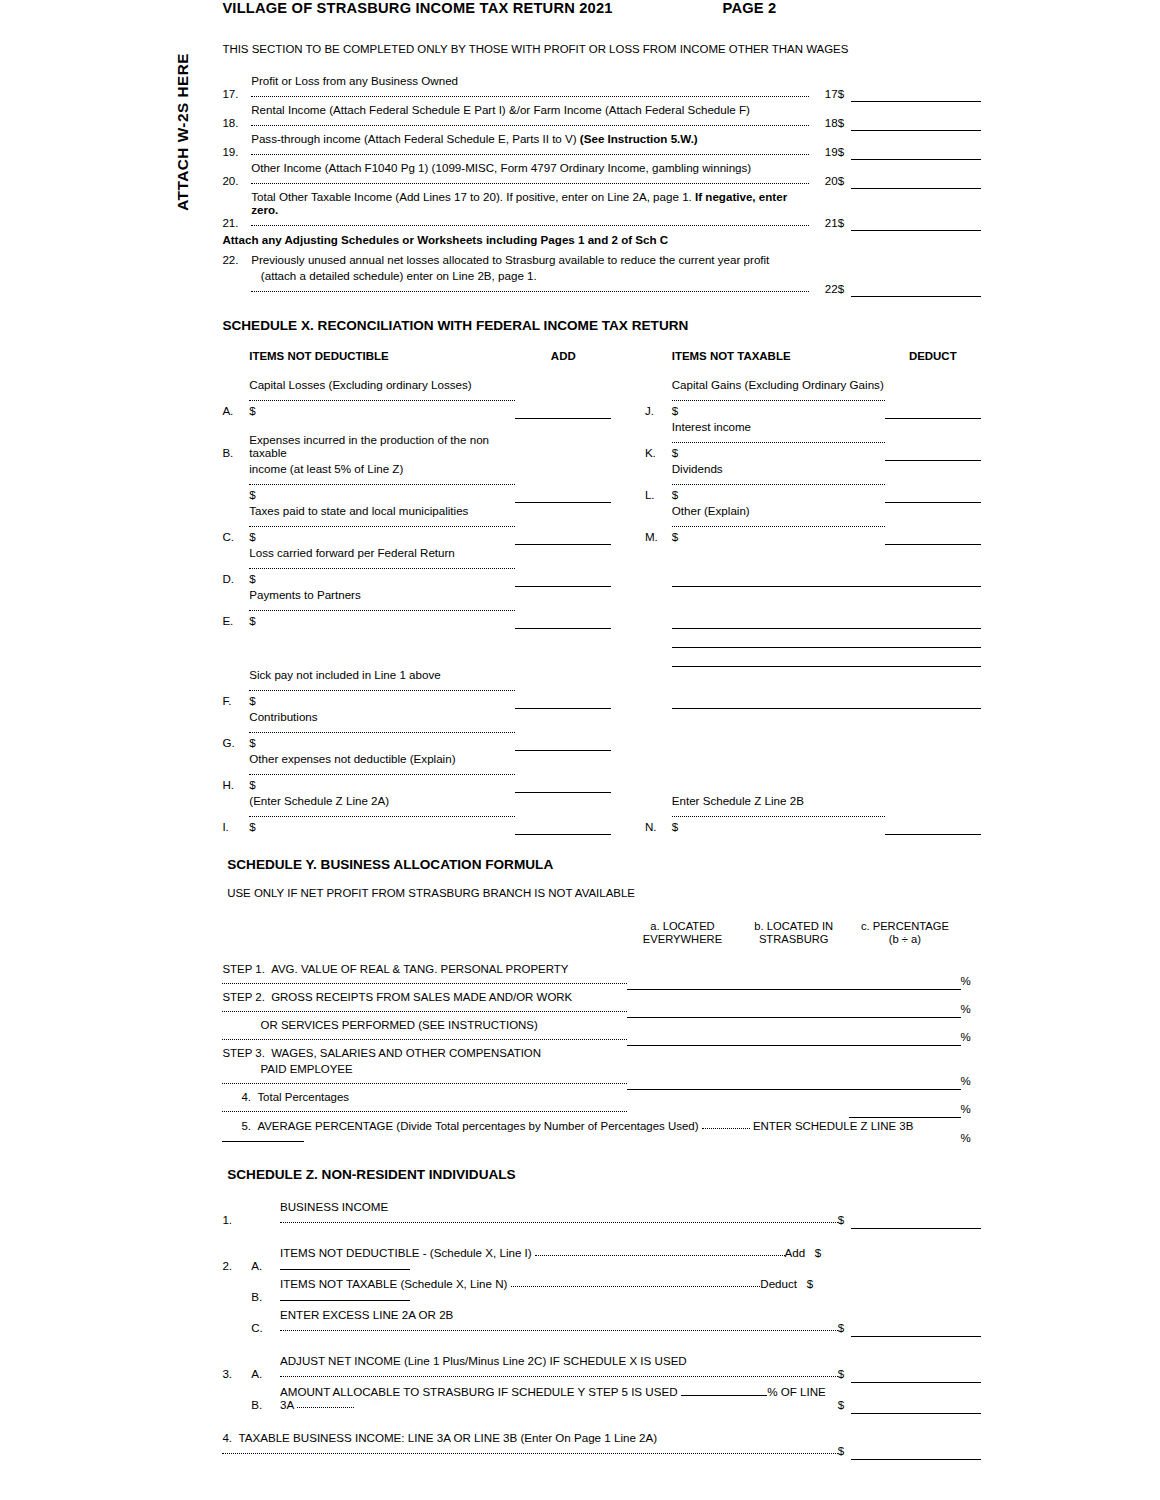ATTACH W-2S HERE
VILLAGE OF STRASBURG INCOME TAX RETURN 2021 PAGE 2
THIS SECTION TO BE COMPLETED ONLY BY THOSE WITH PROFIT OR LOSS FROM INCOME OTHER THAN WAGES
| 17. | Profit or Loss from any Business Owned | 17 | $ | |
| 18. | Rental Income (Attach Federal Schedule E Part I) &/or Farm Income (Attach Federal Schedule F) | 18 | $ | |
| 19. | Pass-through income (Attach Federal Schedule E, Parts II to V) (See Instruction 5.W.) | 19 | $ | |
| 20. | Other Income (Attach F1040 Pg 1) (1099-MISC, Form 4797 Ordinary Income, gambling winnings) | 20 | $ | |
| 21. | Total Other Taxable Income (Add Lines 17 to 20). If positive, enter on Line 2A, page 1. If negative, enter zero. | 21 | $ | |
Attach any Adjusting Schedules or Worksheets including Pages 1 and 2 of Sch C
| 22. | Previously unused annual net losses allocated to Strasburg available to reduce the current year profit | | | |
| | (attach a detailed schedule) enter on Line 2B, page 1. | 22 | $ | |
SCHEDULE X. RECONCILIATION WITH FEDERAL INCOME TAX RETURN
| | ITEMS NOT DEDUCTIBLE | ADD | | | ITEMS NOT TAXABLE | DEDUCT |
| A. | Capital Losses (Excluding ordinary Losses) $ | | | J. | Capital Gains (Excluding Ordinary Gains) $ | |
| B. | Expenses incurred in the production of the non taxable | | | K. | Interest income $ | |
| | income (at least 5% of Line Z) $ | | | L. | Dividends $ | |
| C. | Taxes paid to state and local municipalities $ | | | M. | Other (Explain) $ | |
| D. | Loss carried forward per Federal Return $ | | | | |
| E. | Payments to Partners $ | | | | |
| F. | Sick pay not included in Line 1 above $ | | | | |
| G. | Contributions $ | | | | | |
| H. | Other expenses not deductible (Explain) $ | | | | | |
| I. | (Enter Schedule Z Line 2A) $ | | | N. | Enter Schedule Z Line 2B $ | |
SCHEDULE Y. BUSINESS ALLOCATION FORMULA
USE ONLY IF NET PROFIT FROM STRASBURG BRANCH IS NOT AVAILABLE
| | a. LOCATED EVERYWHERE | b. LOCATED IN STRASBURG | c. PERCENTAGE (b ÷ a) | |
| STEP 1. AVG. VALUE OF REAL & TANG. PERSONAL PROPERTY | | | | % |
| STEP 2. GROSS RECEIPTS FROM SALES MADE AND/OR WORK | | | | % |
| OR SERVICES PERFORMED (SEE INSTRUCTIONS) | | | | % |
| STEP 3. WAGES, SALARIES AND OTHER COMPENSATION | | | | |
| PAID EMPLOYEE | | | | % |
| 4. Total Percentages | | | | % |
| 5. AVERAGE PERCENTAGE (Divide Total percentages by Number of Percentages Used) ENTER SCHEDULE Z LINE 3B | % |
SCHEDULE Z. NON-RESIDENT INDIVIDUALS
| 1. | | BUSINESS INCOME | $ | |
| 2. | A. | ITEMS NOT DEDUCTIBLE - (Schedule X, Line I) Add $ | | |
| | B. | ITEMS NOT TAXABLE (Schedule X, Line N) Deduct $ | | |
| | C. | ENTER EXCESS LINE 2A OR 2B | $ | |
| 3. | A. | ADJUST NET INCOME (Line 1 Plus/Minus Line 2C) IF SCHEDULE X IS USED | $ | |
| | B. | AMOUNT ALLOCABLE TO STRASBURG IF SCHEDULE Y STEP 5 IS USED % OF LINE 3A | $ | |
| 4. TAXABLE BUSINESS INCOME: LINE 3A OR LINE 3B (Enter On Page 1 Line 2A) | $ | |